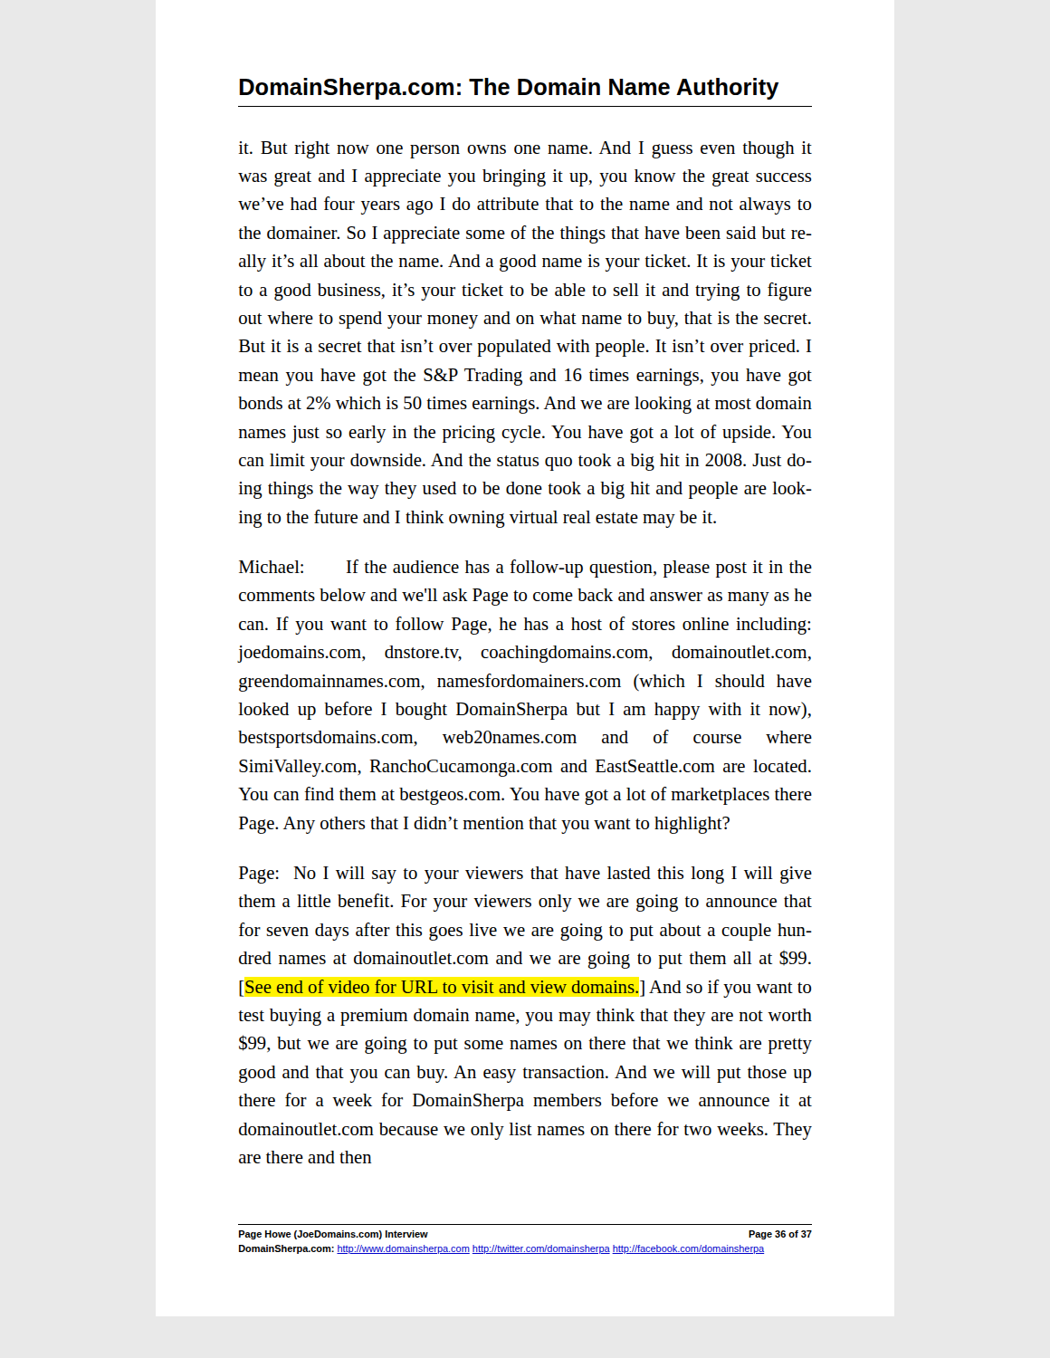DomainSherpa.com: The Domain Name Authority
it. But right now one person owns one name. And I guess even though it was great and I appreciate you bringing it up, you know the great success we’ve had four years ago I do attribute that to the name and not always to the domainer. So I appreciate some of the things that have been said but really it’s all about the name. And a good name is your ticket. It is your ticket to a good business, it’s your ticket to be able to sell it and trying to figure out where to spend your money and on what name to buy, that is the secret. But it is a secret that isn’t over populated with people. It isn’t over priced. I mean you have got the S&P Trading and 16 times earnings, you have got bonds at 2% which is 50 times earnings. And we are looking at most domain names just so early in the pricing cycle. You have got a lot of upside. You can limit your downside. And the status quo took a big hit in 2008. Just doing things the way they used to be done took a big hit and people are looking to the future and I think owning virtual real estate may be it.
Michael: If the audience has a follow-up question, please post it in the comments below and we'll ask Page to come back and answer as many as he can. If you want to follow Page, he has a host of stores online including: joedomains.com, dnstore.tv, coachingdomains.com, domainoutlet.com, greendomainnames.com, namesfordomainers.com (which I should have looked up before I bought DomainSherpa but I am happy with it now), bestsportsdomains.com, web20names.com and of course where SimiValley.com, RanchoCucamonga.com and EastSeattle.com are located. You can find them at bestgeos.com. You have got a lot of marketplaces there Page. Any others that I didn’t mention that you want to highlight?
Page: No I will say to your viewers that have lasted this long I will give them a little benefit. For your viewers only we are going to announce that for seven days after this goes live we are going to put about a couple hundred names at domainoutlet.com and we are going to put them all at $99. [See end of video for URL to visit and view domains.] And so if you want to test buying a premium domain name, you may think that they are not worth $99, but we are going to put some names on there that we think are pretty good and that you can buy. An easy transaction. And we will put those up there for a week for DomainSherpa members before we announce it at domainoutlet.com because we only list names on there for two weeks. They are there and then
Page Howe (JoeDomains.com) Interview
Page 36 of 37
DomainSherpa.com: http://www.domainsherpa.com http://twitter.com/domainsherpa http://facebook.com/domainsherpa